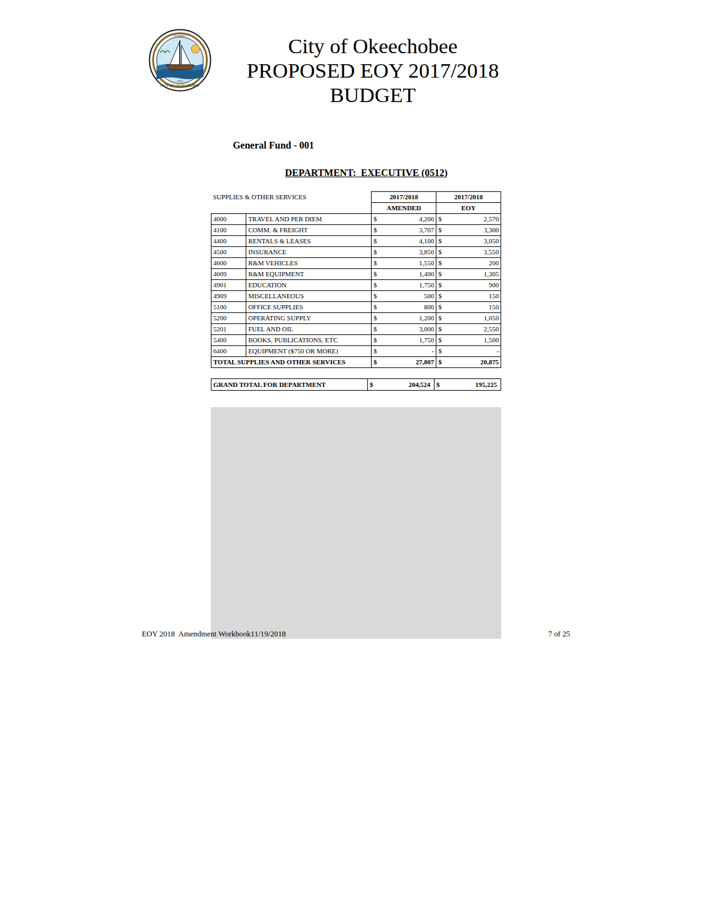CITY OF OKEECHOBEE FLORIDA 1915
City of Okeechobee
PROPOSED EOY 2017/2018 BUDGET
General Fund - 001
DEPARTMENT: EXECUTIVE (0512)
| SUPPLIES & OTHER SERVICES | 2017/2018 | 2017/2018 |
| | AMENDED | EOY |
| 4000 | TRAVEL AND PER DIEM | $ | 4,200 | $ | 2,570 |
| 4100 | COMM. & FREIGHT | $ | 3,707 | $ | 3,300 |
| 4400 | RENTALS & LEASES | $ | 4,100 | $ | 3,050 |
| 4500 | INSURANCE | $ | 3,850 | $ | 3,550 |
| 4600 | R&M VEHICLES | $ | 1,550 | $ | 200 |
| 4609 | R&M EQUIPMENT | $ | 1,400 | $ | 1,305 |
| 4901 | EDUCATION | $ | 1,750 | $ | 900 |
| 4909 | MISCELLANEOUS | $ | 500 | $ | 150 |
| 5100 | OFFICE SUPPLIES | $ | 800 | $ | 150 |
| 5200 | OPERATING SUPPLY | $ | 1,200 | $ | 1,650 |
| 5201 | FUEL AND OIL | $ | 3,000 | $ | 2,550 |
| 5400 | BOOKS, PUBLICATIONS, ETC | $ | 1,750 | $ | 1,500 |
| 6400 | EQUIPMENT ($750 OR MORE) | $ | - | $ | - |
| TOTAL SUPPLIES AND OTHER SERVICES | $ | 27,807 | $ | 20,875 |
| GRAND TOTAL FOR DEPARTMENT | $ | 204,524 | $ | 195,225 |
EOY 2018 Amendment Workbook11/19/2018
7 of 25